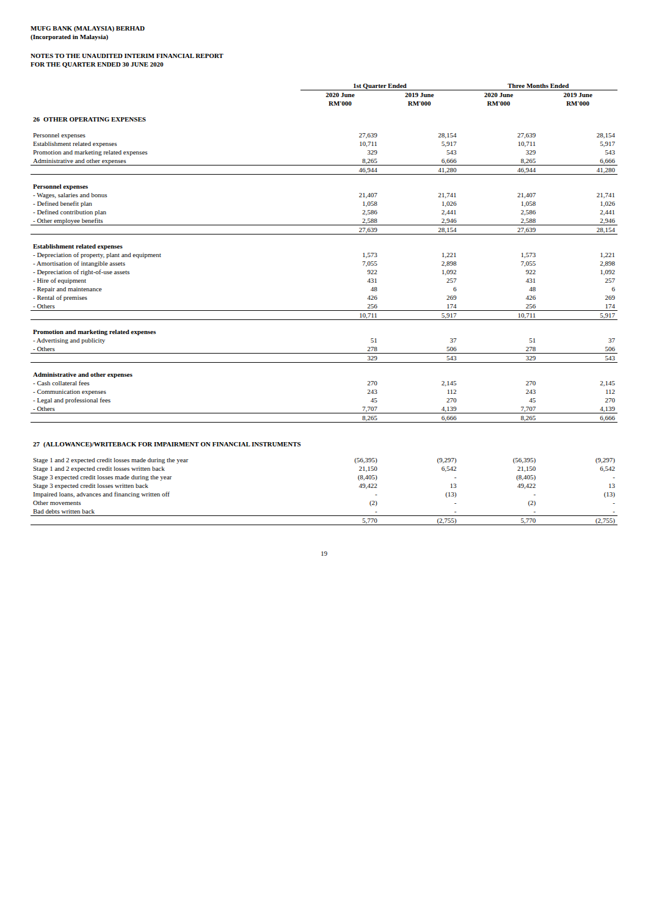MUFG BANK (MALAYSIA) BERHAD
(Incorporated in Malaysia)
NOTES TO THE UNAUDITED INTERIM FINANCIAL REPORT
FOR THE QUARTER ENDED 30 JUNE 2020
| | 1st Quarter Ended | Three Months Ended |
| | 2020 June | 2019 June | 2020 June | 2019 June |
| | RM'000 | RM'000 | RM'000 | RM'000 |
| 26 OTHER OPERATING EXPENSES | | | | |
| Personnel expenses | 27,639 | 28,154 | 27,639 | 28,154 |
| Establishment related expenses | 10,711 | 5,917 | 10,711 | 5,917 |
| Promotion and marketing related expenses | 329 | 543 | 329 | 543 |
| Administrative and other expenses | 8,265 | 6,666 | 8,265 | 6,666 |
| | 46,944 | 41,280 | 46,944 | 41,280 |
| Personnel expenses | | | | |
| - Wages, salaries and bonus | 21,407 | 21,741 | 21,407 | 21,741 |
| - Defined benefit plan | 1,058 | 1,026 | 1,058 | 1,026 |
| - Defined contribution plan | 2,586 | 2,441 | 2,586 | 2,441 |
| - Other employee benefits | 2,588 | 2,946 | 2,588 | 2,946 |
| | 27,639 | 28,154 | 27,639 | 28,154 |
| Establishment related expenses | | | | |
| - Depreciation of property, plant and equipment | 1,573 | 1,221 | 1,573 | 1,221 |
| - Amortisation of intangible assets | 7,055 | 2,898 | 7,055 | 2,898 |
| - Depreciation of right-of-use assets | 922 | 1,092 | 922 | 1,092 |
| - Hire of equipment | 431 | 257 | 431 | 257 |
| - Repair and maintenance | 48 | 6 | 48 | 6 |
| - Rental of premises | 426 | 269 | 426 | 269 |
| - Others | 256 | 174 | 256 | 174 |
| | 10,711 | 5,917 | 10,711 | 5,917 |
| Promotion and marketing related expenses | | | | |
| - Advertising and publicity | 51 | 37 | 51 | 37 |
| - Others | 278 | 506 | 278 | 506 |
| | 329 | 543 | 329 | 543 |
| Administrative and other expenses | | | | |
| - Cash collateral fees | 270 | 2,145 | 270 | 2,145 |
| - Communication expenses | 243 | 112 | 243 | 112 |
| - Legal and professional fees | 45 | 270 | 45 | 270 |
| - Others | 7,707 | 4,139 | 7,707 | 4,139 |
| | 8,265 | 6,666 | 8,265 | 6,666 |
| 27 (ALLOWANCE)/WRITEBACK FOR IMPAIRMENT ON FINANCIAL INSTRUMENTS |
| Stage 1 and 2 expected credit losses made during the year | (56,395) | (9,297) | (56,395) | (9,297) |
| Stage 1 and 2 expected credit losses written back | 21,150 | 6,542 | 21,150 | 6,542 |
| Stage 3 expected credit losses made during the year | (8,405) | - | (8,405) | - |
| Stage 3 expected credit losses written back | 49,422 | 13 | 49,422 | 13 |
| Impaired loans, advances and financing written off | - | (13) | - | (13) |
| Other movements | (2) | - | (2) | - |
| Bad debts written back | - | - | - | - |
| | 5,770 | (2,755) | 5,770 | (2,755) |
19